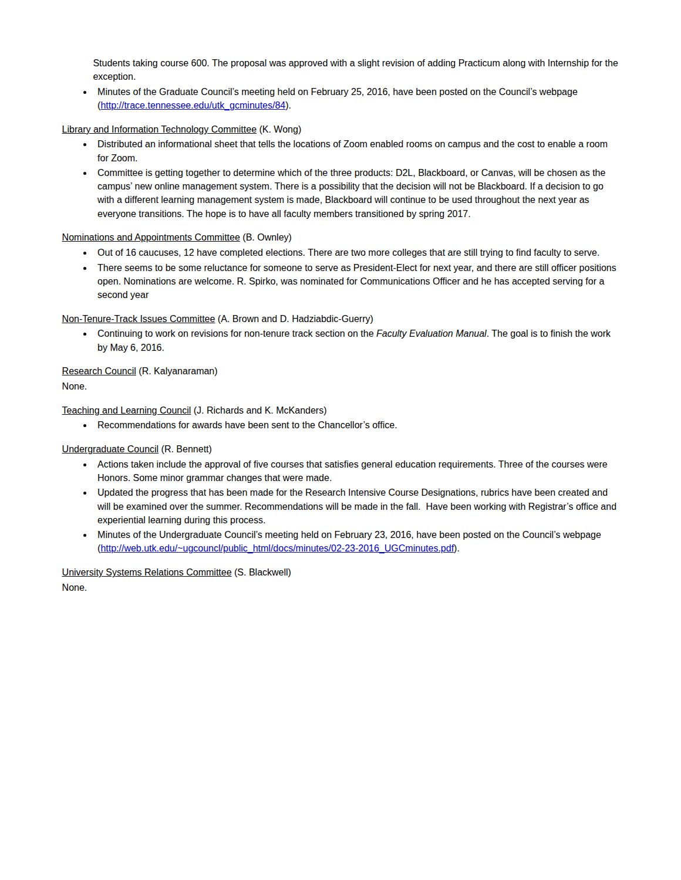Students taking course 600. The proposal was approved with a slight revision of adding Practicum along with Internship for the exception.
Minutes of the Graduate Council’s meeting held on February 25, 2016, have been posted on the Council’s webpage (http://trace.tennessee.edu/utk_gcminutes/84).
Library and Information Technology Committee (K. Wong)
Distributed an informational sheet that tells the locations of Zoom enabled rooms on campus and the cost to enable a room for Zoom.
Committee is getting together to determine which of the three products: D2L, Blackboard, or Canvas, will be chosen as the campus’ new online management system. There is a possibility that the decision will not be Blackboard. If a decision to go with a different learning management system is made, Blackboard will continue to be used throughout the next year as everyone transitions. The hope is to have all faculty members transitioned by spring 2017.
Nominations and Appointments Committee (B. Ownley)
Out of 16 caucuses, 12 have completed elections. There are two more colleges that are still trying to find faculty to serve.
There seems to be some reluctance for someone to serve as President-Elect for next year, and there are still officer positions open. Nominations are welcome. R. Spirko, was nominated for Communications Officer and he has accepted serving for a second year
Non-Tenure-Track Issues Committee (A. Brown and D. Hadziabdic-Guerry)
Continuing to work on revisions for non-tenure track section on the Faculty Evaluation Manual. The goal is to finish the work by May 6, 2016.
Research Council (R. Kalyanaraman)
None.
Teaching and Learning Council (J. Richards and K. McKanders)
Recommendations for awards have been sent to the Chancellor’s office.
Undergraduate Council (R. Bennett)
Actions taken include the approval of five courses that satisfies general education requirements. Three of the courses were Honors. Some minor grammar changes that were made.
Updated the progress that has been made for the Research Intensive Course Designations, rubrics have been created and will be examined over the summer. Recommendations will be made in the fall. Have been working with Registrar’s office and experiential learning during this process.
Minutes of the Undergraduate Council’s meeting held on February 23, 2016, have been posted on the Council’s webpage (http://web.utk.edu/~ugcouncl/public_html/docs/minutes/02-23-2016_UGCminutes.pdf).
University Systems Relations Committee (S. Blackwell)
None.